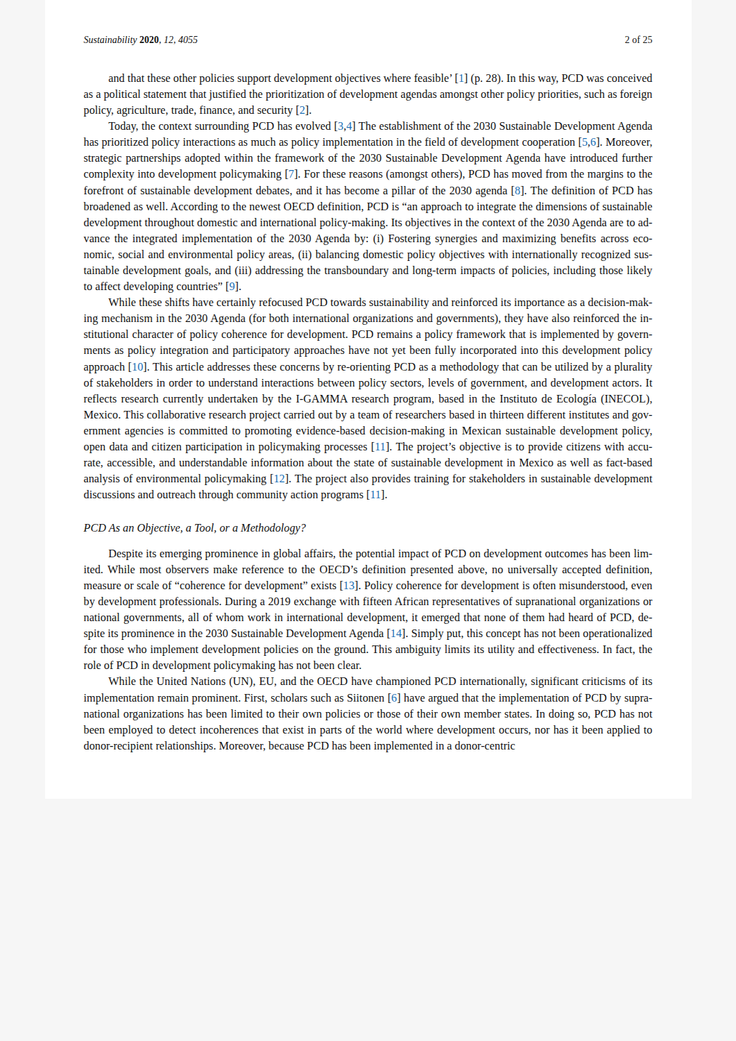Sustainability 2020, 12, 4055 2 of 25
and that these other policies support development objectives where feasible’ [1] (p. 28). In this way, PCD was conceived as a political statement that justified the prioritization of development agendas amongst other policy priorities, such as foreign policy, agriculture, trade, finance, and security [2].
Today, the context surrounding PCD has evolved [3,4] The establishment of the 2030 Sustainable Development Agenda has prioritized policy interactions as much as policy implementation in the field of development cooperation [5,6]. Moreover, strategic partnerships adopted within the framework of the 2030 Sustainable Development Agenda have introduced further complexity into development policymaking [7]. For these reasons (amongst others), PCD has moved from the margins to the forefront of sustainable development debates, and it has become a pillar of the 2030 agenda [8]. The definition of PCD has broadened as well. According to the newest OECD definition, PCD is “an approach to integrate the dimensions of sustainable development throughout domestic and international policy-making. Its objectives in the context of the 2030 Agenda are to advance the integrated implementation of the 2030 Agenda by: (i) Fostering synergies and maximizing benefits across economic, social and environmental policy areas, (ii) balancing domestic policy objectives with internationally recognized sustainable development goals, and (iii) addressing the transboundary and long-term impacts of policies, including those likely to affect developing countries” [9].
While these shifts have certainly refocused PCD towards sustainability and reinforced its importance as a decision-making mechanism in the 2030 Agenda (for both international organizations and governments), they have also reinforced the institutional character of policy coherence for development. PCD remains a policy framework that is implemented by governments as policy integration and participatory approaches have not yet been fully incorporated into this development policy approach [10]. This article addresses these concerns by re-orienting PCD as a methodology that can be utilized by a plurality of stakeholders in order to understand interactions between policy sectors, levels of government, and development actors. It reflects research currently undertaken by the I-GAMMA research program, based in the Instituto de Ecología (INECOL), Mexico. This collaborative research project carried out by a team of researchers based in thirteen different institutes and government agencies is committed to promoting evidence-based decision-making in Mexican sustainable development policy, open data and citizen participation in policymaking processes [11]. The project’s objective is to provide citizens with accurate, accessible, and understandable information about the state of sustainable development in Mexico as well as fact-based analysis of environmental policymaking [12]. The project also provides training for stakeholders in sustainable development discussions and outreach through community action programs [11].
PCD As an Objective, a Tool, or a Methodology?
Despite its emerging prominence in global affairs, the potential impact of PCD on development outcomes has been limited. While most observers make reference to the OECD’s definition presented above, no universally accepted definition, measure or scale of “coherence for development” exists [13]. Policy coherence for development is often misunderstood, even by development professionals. During a 2019 exchange with fifteen African representatives of supranational organizations or national governments, all of whom work in international development, it emerged that none of them had heard of PCD, despite its prominence in the 2030 Sustainable Development Agenda [14]. Simply put, this concept has not been operationalized for those who implement development policies on the ground. This ambiguity limits its utility and effectiveness. In fact, the role of PCD in development policymaking has not been clear.
While the United Nations (UN), EU, and the OECD have championed PCD internationally, significant criticisms of its implementation remain prominent. First, scholars such as Siitonen [6] have argued that the implementation of PCD by supranational organizations has been limited to their own policies or those of their own member states. In doing so, PCD has not been employed to detect incoherences that exist in parts of the world where development occurs, nor has it been applied to donor-recipient relationships. Moreover, because PCD has been implemented in a donor-centric